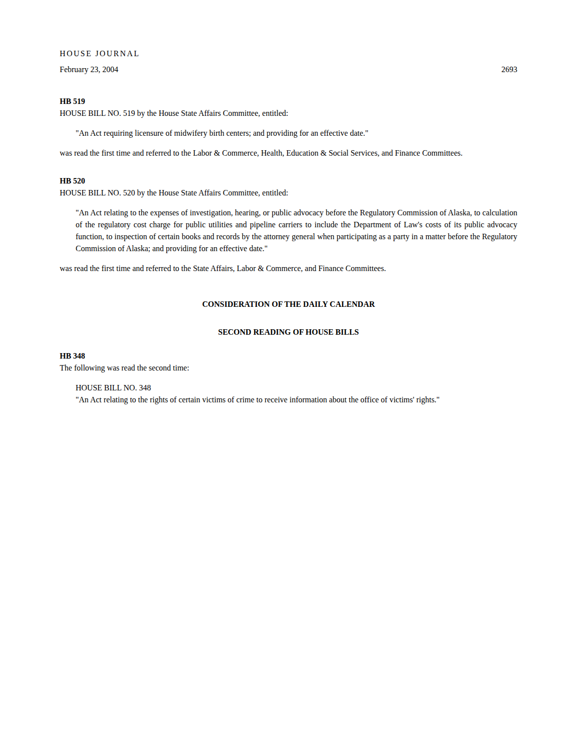HOUSE JOURNAL
February 23, 2004 2693
HB 519
HOUSE BILL NO. 519 by the House State Affairs Committee, entitled:
"An Act requiring licensure of midwifery birth centers; and providing for an effective date."
was read the first time and referred to the Labor & Commerce, Health, Education & Social Services, and Finance Committees.
HB 520
HOUSE BILL NO. 520 by the House State Affairs Committee, entitled:
"An Act relating to the expenses of investigation, hearing, or public advocacy before the Regulatory Commission of Alaska, to calculation of the regulatory cost charge for public utilities and pipeline carriers to include the Department of Law's costs of its public advocacy function, to inspection of certain books and records by the attorney general when participating as a party in a matter before the Regulatory Commission of Alaska; and providing for an effective date."
was read the first time and referred to the State Affairs, Labor & Commerce, and Finance Committees.
CONSIDERATION OF THE DAILY CALENDAR
SECOND READING OF HOUSE BILLS
HB 348
The following was read the second time:
HOUSE BILL NO. 348
"An Act relating to the rights of certain victims of crime to receive information about the office of victims' rights."